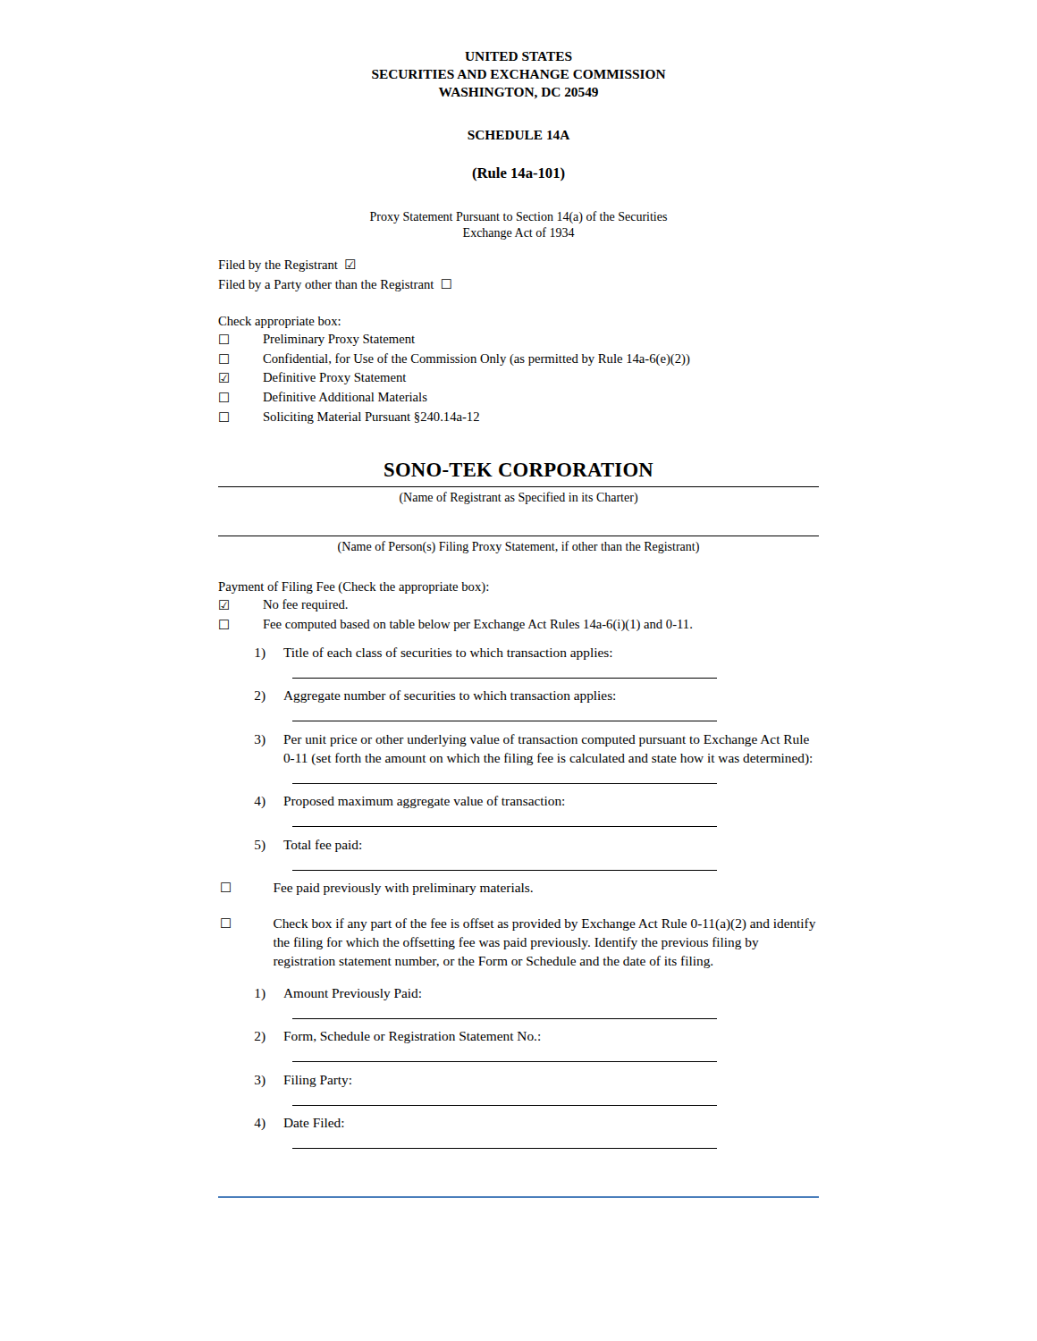UNITED STATES
SECURITIES AND EXCHANGE COMMISSION
WASHINGTON, DC 20549
SCHEDULE 14A
(Rule 14a-101)
Proxy Statement Pursuant to Section 14(a) of the Securities
Exchange Act of 1934
Filed by the Registrant ☑
Filed by a Party other than the Registrant ☐
Check appropriate box:
| ☐ | Preliminary Proxy Statement |
| ☐ | Confidential, for Use of the Commission Only (as permitted by Rule 14a-6(e)(2)) |
| ☑ | Definitive Proxy Statement |
| ☐ | Definitive Additional Materials |
| ☐ | Soliciting Material Pursuant §240.14a-12 |
SONO-TEK CORPORATION
(Name of Registrant as Specified in its Charter)
(Name of Person(s) Filing Proxy Statement, if other than the Registrant)
Payment of Filing Fee (Check the appropriate box):
| ☑ | No fee required. |
| ☐ | Fee computed based on table below per Exchange Act Rules 14a-6(i)(1) and 0-11. |
1)
Title of each class of securities to which transaction applies:
2)
Aggregate number of securities to which transaction applies:
3)
Per unit price or other underlying value of transaction computed pursuant to Exchange Act Rule 0-11 (set forth the amount on which the filing fee is calculated and state how it was determined):
4)
Proposed maximum aggregate value of transaction:
5)
Total fee paid:
☐
Fee paid previously with preliminary materials.
☐
Check box if any part of the fee is offset as provided by Exchange Act Rule 0-11(a)(2) and identify the filing for which the offsetting fee was paid previously. Identify the previous filing by registration statement number, or the Form or Schedule and the date of its filing.
1)
Amount Previously Paid:
2)
Form, Schedule or Registration Statement No.:
3)
Filing Party:
4)
Date Filed: